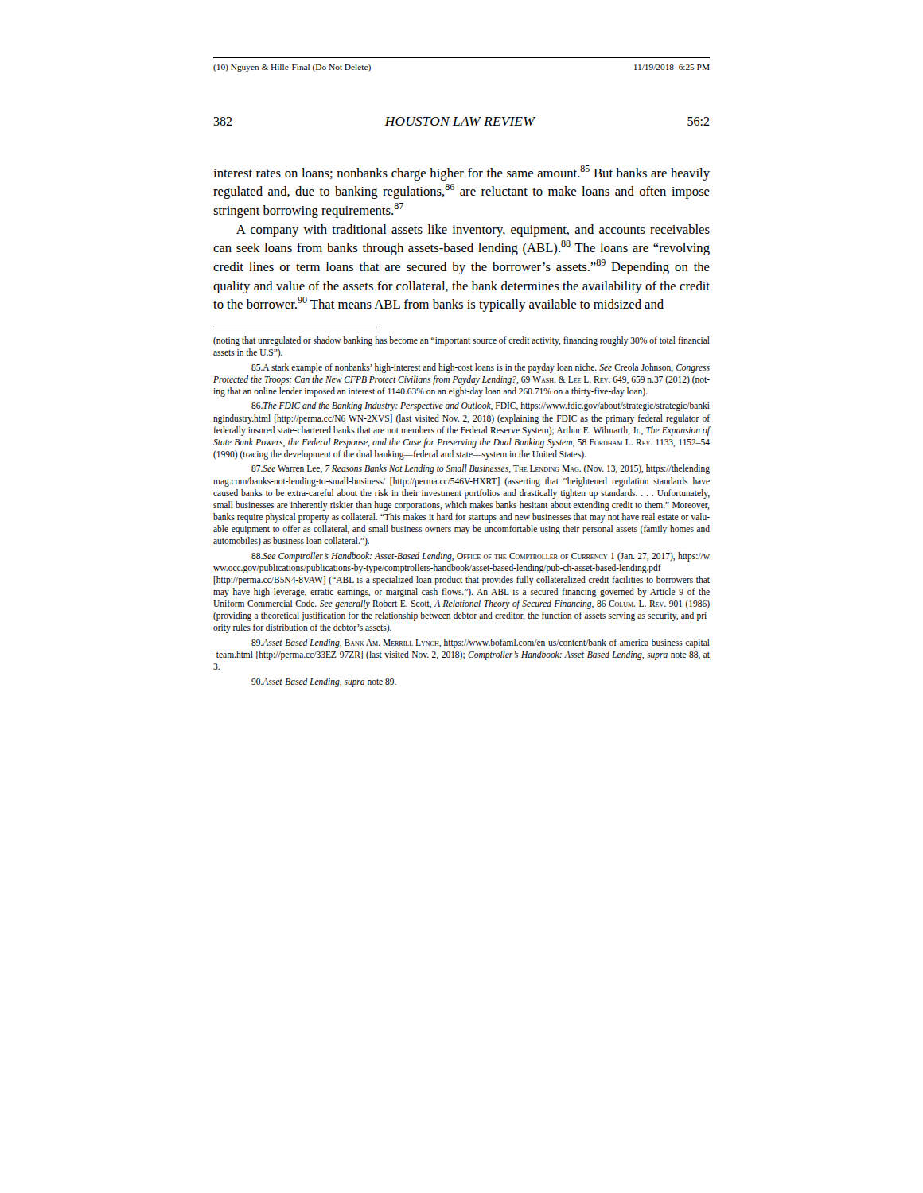(10) Nguyen & Hille-Final (Do Not Delete) 11/19/2018 6:25 PM
382 HOUSTON LAW REVIEW 56:2
interest rates on loans; nonbanks charge higher for the same amount.85 But banks are heavily regulated and, due to banking regulations,86 are reluctant to make loans and often impose stringent borrowing requirements.87
A company with traditional assets like inventory, equipment, and accounts receivables can seek loans from banks through assets-based lending (ABL).88 The loans are “revolving credit lines or term loans that are secured by the borrower’s assets.”89 Depending on the quality and value of the assets for collateral, the bank determines the availability of the credit to the borrower.90 That means ABL from banks is typically available to midsized and
(noting that unregulated or shadow banking has become an “important source of credit activity, financing roughly 30% of total financial assets in the U.S”).
85. A stark example of nonbanks’ high-interest and high-cost loans is in the payday loan niche. See Creola Johnson, Congress Protected the Troops: Can the New CFPB Protect Civilians from Payday Lending?, 69 Wash. & Lee L. Rev. 649, 659 n.37 (2012) (noting that an online lender imposed an interest of 1140.63% on an eight-day loan and 260.71% on a thirty-five-day loan).
86. The FDIC and the Banking Industry: Perspective and Outlook, FDIC, https://www.fdic.gov/about/strategic/strategic/bankingindustry.html [http://perma.cc/N6 WN-2XVS] (last visited Nov. 2, 2018) (explaining the FDIC as the primary federal regulator of federally insured state-chartered banks that are not members of the Federal Reserve System); Arthur E. Wilmarth, Jr., The Expansion of State Bank Powers, the Federal Response, and the Case for Preserving the Dual Banking System, 58 Fordham L. Rev. 1133, 1152–54 (1990) (tracing the development of the dual banking—federal and state—system in the United States).
87. See Warren Lee, 7 Reasons Banks Not Lending to Small Businesses, The Lending Mag. (Nov. 13, 2015), https://thelendingmag.com/banks-not-lending-to-small-business/ [http://perma.cc/546V-HXRT] (asserting that “heightened regulation standards have caused banks to be extra-careful about the risk in their investment portfolios and drastically tighten up standards. . . . Unfortunately, small businesses are inherently riskier than huge corporations, which makes banks hesitant about extending credit to them.” Moreover, banks require physical property as collateral. “This makes it hard for startups and new businesses that may not have real estate or valuable equipment to offer as collateral, and small business owners may be uncomfortable using their personal assets (family homes and automobiles) as business loan collateral.”).
88. See Comptroller’s Handbook: Asset-Based Lending, Office of the Comptroller of Currency 1 (Jan. 27, 2017), https://www.occ.gov/publications/publications-by-type/comptrollers-handbook/asset-based-lending/pub-ch-asset-based-lending.pdf
[http://perma.cc/B5N4-8VAW] (“ABL is a specialized loan product that provides fully collateralized credit facilities to borrowers that may have high leverage, erratic earnings, or marginal cash flows.”). An ABL is a secured financing governed by Article 9 of the Uniform Commercial Code. See generally Robert E. Scott, A Relational Theory of Secured Financing, 86 Colum. L. Rev. 901 (1986) (providing a theoretical justification for the relationship between debtor and creditor, the function of assets serving as security, and priority rules for distribution of the debtor’s assets).
89. Asset-Based Lending, Bank Am. Merrill Lynch, https://www.bofaml.com/en-us/content/bank-of-america-business-capital-team.html [http://perma.cc/33EZ-97ZR] (last visited Nov. 2, 2018); Comptroller’s Handbook: Asset-Based Lending, supra note 88, at 3.
90. Asset-Based Lending, supra note 89.